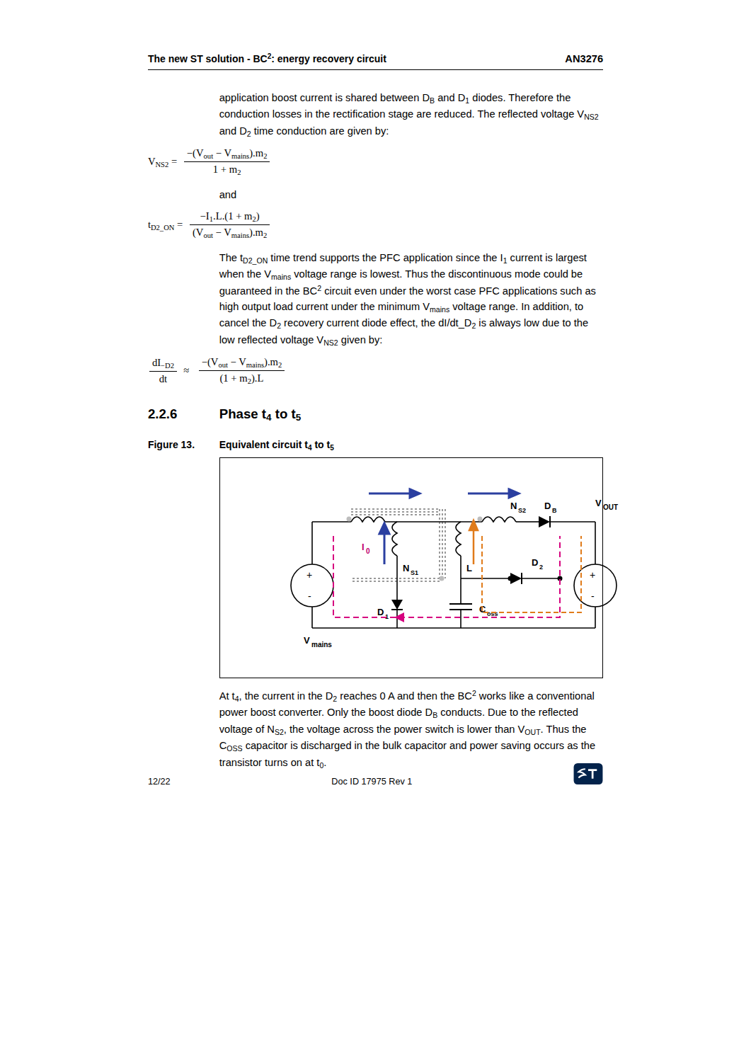The new ST solution - BC2: energy recovery circuit
AN3276
application boost current is shared between DB and D1 diodes. Therefore the conduction losses in the rectification stage are reduced. The reflected voltage VNS2 and D2 time conduction are given by:
VNS2 = −(Vout − Vmains).m2 1 + m2
and
tD2_ON = −I1.L.(1 + m2) (Vout − Vmains).m2
The tD2_ON time trend supports the PFC application since the I1 current is largest when the Vmains voltage range is lowest. Thus the discontinuous mode could be guaranteed in the BC2 circuit even under the worst case PFC applications such as high output load current under the minimum Vmains voltage range. In addition, to cancel the D2 recovery current diode effect, the dI/dt_D2 is always low due to the low reflected voltage VNS2 given by:
dI−D2 dt ≈ −(Vout − Vmains).m2 (1 + m2).L
2.2.6 Phase t4 to t5
Figure 13. Equivalent circuit t4 to t5
D B V OUT + - + - N S1 N S2 L I 0 D 1 D 2 C oss V mains
At t4, the current in the D2 reaches 0 A and then the BC2 works like a conventional power boost converter. Only the boost diode DB conducts. Due to the reflected voltage of NS2, the voltage across the power switch is lower than VOUT. Thus the COSS capacitor is discharged in the bulk capacitor and power saving occurs as the transistor turns on at t0.
12/22
Doc ID 17975 Rev 1